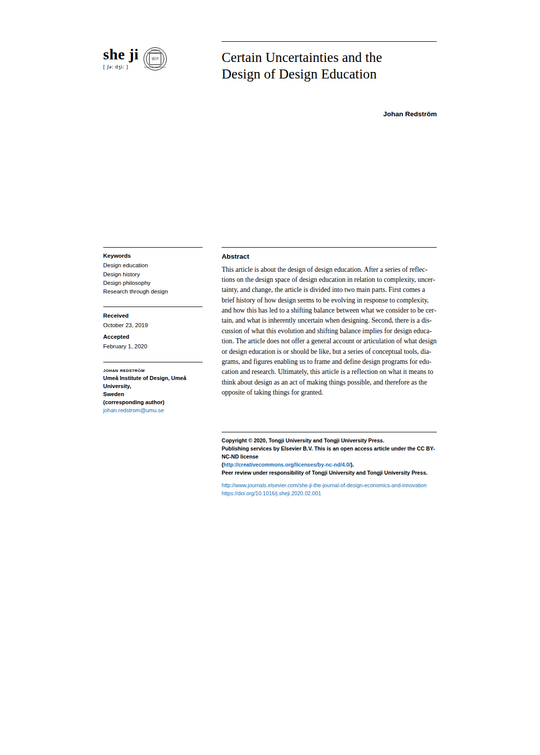she ji
[ ʃə: dʒi: ]
TONGJI UNIVERSITY
设计
DESIGN JOURNAL
Certain Uncertainties and the
Design of Design Education
Johan Redström
Keywords
Design education
Design history
Design philosophy
Research through design
Received
October 23, 2019
Accepted
February 1, 2020
Johan Redström
Umeå Institute of Design, Umeå University,
Sweden
(corresponding author)
johan.redstrom@umu.se
Abstract
This article is about the design of design education. After a series of reflections on the design space of design education in relation to complexity, uncertainty, and change, the article is divided into two main parts. First comes a brief history of how design seems to be evolving in response to complexity, and how this has led to a shifting balance between what we consider to be certain, and what is inherently uncertain when designing. Second, there is a discussion of what this evolution and shifting balance implies for design education. The article does not offer a general account or articulation of what design or design education is or should be like, but a series of conceptual tools, diagrams, and figures enabling us to frame and define design programs for education and research. Ultimately, this article is a reflection on what it means to think about design as an act of making things possible, and therefore as the opposite of taking things for granted.
Copyright © 2020, Tongji University and Tongji University Press.
Publishing services by Elsevier B.V. This is an open access article under the CC BY-NC-ND license
(http://creativecommons.org/licenses/by-nc-nd/4.0/).
Peer review under responsibility of Tongji University and Tongji University Press.
http://www.journals.elsevier.com/she-ji-the-journal-of-design-economics-and-innovation
https://doi.org/10.1016/j.sheji.2020.02.001